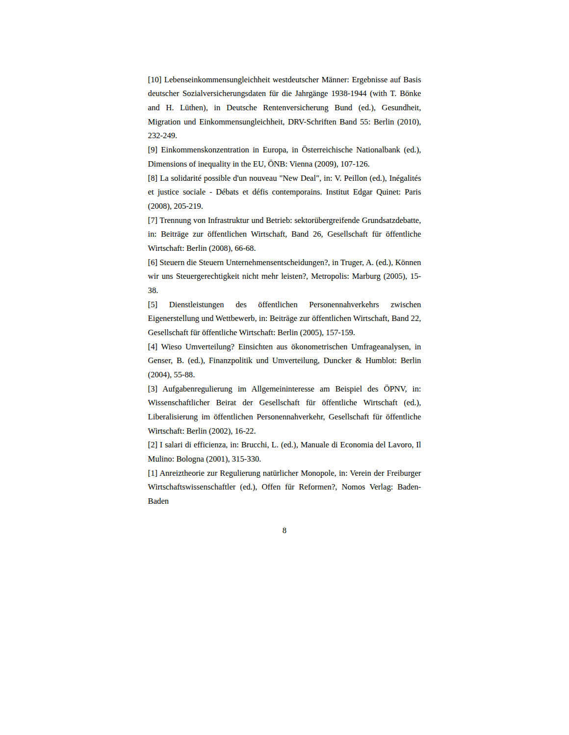[10] Lebenseinkommensungleichheit westdeutscher Männer: Ergebnisse auf Basis deutscher Sozialversicherungsdaten für die Jahrgänge 1938-1944 (with T. Bönke and H. Lüthen), in Deutsche Rentenversicherung Bund (ed.), Gesundheit, Migration und Einkommensungleichheit, DRV-Schriften Band 55: Berlin (2010), 232-249.
[9] Einkommenskonzentration in Europa, in Österreichische Nationalbank (ed.), Dimensions of inequality in the EU, ÖNB: Vienna (2009), 107-126.
[8] La solidarité possible d'un nouveau "New Deal", in: V. Peillon (ed.), Inégalités et justice sociale - Débats et défis contemporains. Institut Edgar Quinet: Paris (2008), 205-219.
[7] Trennung von Infrastruktur und Betrieb: sektorübergreifende Grundsatzdebatte, in: Beiträge zur öffentlichen Wirtschaft, Band 26, Gesellschaft für öffentliche Wirtschaft: Berlin (2008), 66-68.
[6] Steuern die Steuern Unternehmensentscheidungen?, in Truger, A. (ed.), Können wir uns Steuergerechtigkeit nicht mehr leisten?, Metropolis: Marburg (2005), 15-38.
[5] Dienstleistungen des öffentlichen Personennahverkehrs zwischen Eigenerstellung und Wettbewerb, in: Beiträge zur öffentlichen Wirtschaft, Band 22, Gesellschaft für öffentliche Wirtschaft: Berlin (2005), 157-159.
[4] Wieso Umverteilung? Einsichten aus ökonometrischen Umfrageanalysen, in Genser, B. (ed.), Finanzpolitik und Umverteilung, Duncker & Humblot: Berlin (2004), 55-88.
[3] Aufgabenregulierung im Allgemeininteresse am Beispiel des ÖPNV, in: Wissenschaftlicher Beirat der Gesellschaft für öffentliche Wirtschaft (ed.), Liberalisierung im öffentlichen Personennahverkehr, Gesellschaft für öffentliche Wirtschaft: Berlin (2002), 16-22.
[2] I salari di efficienza, in: Brucchi, L. (ed.), Manuale di Economia del Lavoro, Il Mulino: Bologna (2001), 315-330.
[1] Anreiztheorie zur Regulierung natürlicher Monopole, in: Verein der Freiburger Wirtschaftswissenschaftler (ed.), Offen für Reformen?, Nomos Verlag: Baden-Baden
8